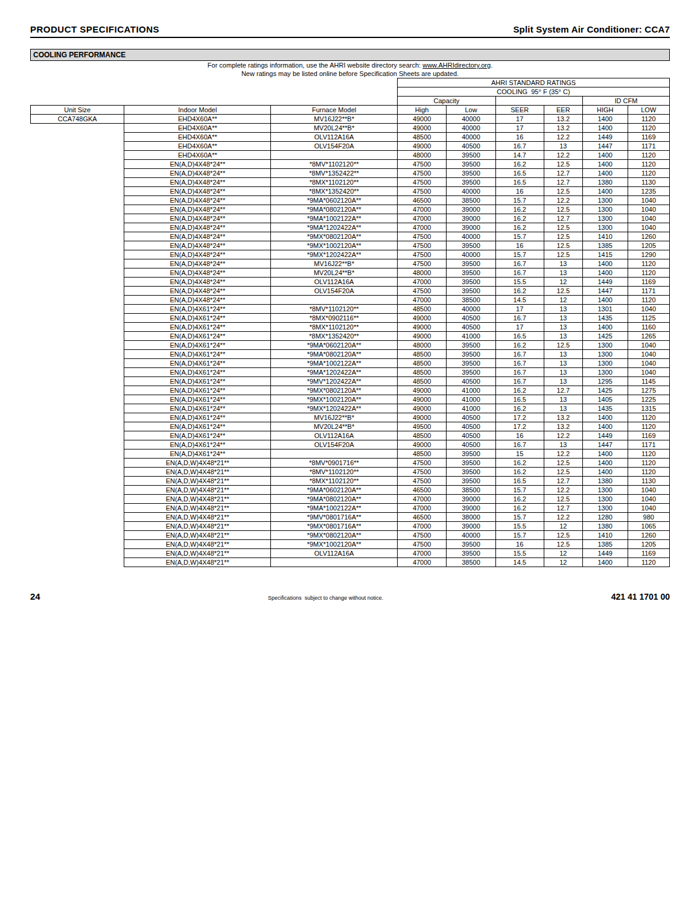PRODUCT SPECIFICATIONS
Split System Air Conditioner: CCA7
| COOLING PERFORMANCE |
| For complete ratings information, use the AHRI website directory search: www.AHRIdirectory.org . |
| New ratings may be listed online before Specification Sheets are updated. |
| | | | AHRI STANDARD RATINGS |
| | | | COOLING 95° F (35° C) |
| | | | Capacity | | | ID CFM |
| Unit Size | Indoor Model | Furnace Model | High | Low | SEER | EER | HIGH | LOW |
| CCA748GKA | EHD4X60A** | MV16J22**B* | 49000 | 40000 | 17 | 13.2 | 1400 | 1120 |
| | EHD4X60A** | MV20L24**B* | 49000 | 40000 | 17 | 13.2 | 1400 | 1120 |
| | EHD4X60A** | OLV112A16A | 48500 | 40000 | 16 | 12.2 | 1449 | 1169 |
| | EHD4X60A** | OLV154F20A | 49000 | 40500 | 16.7 | 13 | 1447 | 1171 |
| | EHD4X60A** | | 48000 | 39500 | 14.7 | 12.2 | 1400 | 1120 |
| | EN(A,D)4X48*24** | *8MV*1102120** | 47500 | 39500 | 16.2 | 12.5 | 1400 | 1120 |
| | EN(A,D)4X48*24** | *8MV*1352422** | 47500 | 39500 | 16.5 | 12.7 | 1400 | 1120 |
| | EN(A,D)4X48*24** | *8MX*1102120** | 47500 | 39500 | 16.5 | 12.7 | 1380 | 1130 |
| | EN(A,D)4X48*24** | *8MX*1352420** | 47500 | 40000 | 16 | 12.5 | 1400 | 1235 |
| | EN(A,D)4X48*24** | *9MA*0602120A** | 46500 | 38500 | 15.7 | 12.2 | 1300 | 1040 |
| | EN(A,D)4X48*24** | *9MA*0802120A** | 47000 | 39000 | 16.2 | 12.5 | 1300 | 1040 |
| | EN(A,D)4X48*24** | *9MA*1002122A** | 47000 | 39000 | 16.2 | 12.7 | 1300 | 1040 |
| | EN(A,D)4X48*24** | *9MA*1202422A** | 47000 | 39000 | 16.2 | 12.5 | 1300 | 1040 |
| | EN(A,D)4X48*24** | *9MX*0802120A** | 47500 | 40000 | 15.7 | 12.5 | 1410 | 1260 |
| | EN(A,D)4X48*24** | *9MX*1002120A** | 47500 | 39500 | 16 | 12.5 | 1385 | 1205 |
| | EN(A,D)4X48*24** | *9MX*1202422A** | 47500 | 40000 | 15.7 | 12.5 | 1415 | 1290 |
| | EN(A,D)4X48*24** | MV16J22**B* | 47500 | 39500 | 16.7 | 13 | 1400 | 1120 |
| | EN(A,D)4X48*24** | MV20L24**B* | 48000 | 39500 | 16.7 | 13 | 1400 | 1120 |
| | EN(A,D)4X48*24** | OLV112A16A | 47000 | 39500 | 15.5 | 12 | 1449 | 1169 |
| | EN(A,D)4X48*24** | OLV154F20A | 47500 | 39500 | 16.2 | 12.5 | 1447 | 1171 |
| | EN(A,D)4X48*24** | | 47000 | 38500 | 14.5 | 12 | 1400 | 1120 |
| | EN(A,D)4X61*24** | *8MV*1102120** | 48500 | 40000 | 17 | 13 | 1301 | 1040 |
| | EN(A,D)4X61*24** | *8MX*0902116** | 49000 | 40500 | 16.7 | 13 | 1435 | 1125 |
| | EN(A,D)4X61*24** | *8MX*1102120** | 49000 | 40500 | 17 | 13 | 1400 | 1160 |
| | EN(A,D)4X61*24** | *8MX*1352420** | 49000 | 41000 | 16.5 | 13 | 1425 | 1265 |
| | EN(A,D)4X61*24** | *9MA*0602120A** | 48000 | 39500 | 16.2 | 12.5 | 1300 | 1040 |
| | EN(A,D)4X61*24** | *9MA*0802120A** | 48500 | 39500 | 16.7 | 13 | 1300 | 1040 |
| | EN(A,D)4X61*24** | *9MA*1002122A** | 48500 | 39500 | 16.7 | 13 | 1300 | 1040 |
| | EN(A,D)4X61*24** | *9MA*1202422A** | 48500 | 39500 | 16.7 | 13 | 1300 | 1040 |
| | EN(A,D)4X61*24** | *9MV*1202422A** | 48500 | 40500 | 16.7 | 13 | 1295 | 1145 |
| | EN(A,D)4X61*24** | *9MX*0802120A** | 49000 | 41000 | 16.2 | 12.7 | 1425 | 1275 |
| | EN(A,D)4X61*24** | *9MX*1002120A** | 49000 | 41000 | 16.5 | 13 | 1405 | 1225 |
| | EN(A,D)4X61*24** | *9MX*1202422A** | 49000 | 41000 | 16.2 | 13 | 1435 | 1315 |
| | EN(A,D)4X61*24** | MV16J22**B* | 49000 | 40500 | 17.2 | 13.2 | 1400 | 1120 |
| | EN(A,D)4X61*24** | MV20L24**B* | 49500 | 40500 | 17.2 | 13.2 | 1400 | 1120 |
| | EN(A,D)4X61*24** | OLV112A16A | 48500 | 40500 | 16 | 12.2 | 1449 | 1169 |
| | EN(A,D)4X61*24** | OLV154F20A | 49000 | 40500 | 16.7 | 13 | 1447 | 1171 |
| | EN(A,D)4X61*24** | | 48500 | 39500 | 15 | 12.2 | 1400 | 1120 |
| | EN(A,D,W)4X48*21** | *8MV*0901716** | 47500 | 39500 | 16.2 | 12.5 | 1400 | 1120 |
| | EN(A,D,W)4X48*21** | *8MV*1102120** | 47500 | 39500 | 16.2 | 12.5 | 1400 | 1120 |
| | EN(A,D,W)4X48*21** | *8MX*1102120** | 47500 | 39500 | 16.5 | 12.7 | 1380 | 1130 |
| | EN(A,D,W)4X48*21** | *9MA*0602120A** | 46500 | 38500 | 15.7 | 12.2 | 1300 | 1040 |
| | EN(A,D,W)4X48*21** | *9MA*0802120A** | 47000 | 39000 | 16.2 | 12.5 | 1300 | 1040 |
| | EN(A,D,W)4X48*21** | *9MA*1002122A** | 47000 | 39000 | 16.2 | 12.7 | 1300 | 1040 |
| | EN(A,D,W)4X48*21** | *9MV*0801716A** | 46500 | 38000 | 15.7 | 12.2 | 1280 | 980 |
| | EN(A,D,W)4X48*21** | *9MX*0801716A** | 47000 | 39000 | 15.5 | 12 | 1380 | 1065 |
| | EN(A,D,W)4X48*21** | *9MX*0802120A** | 47500 | 40000 | 15.7 | 12.5 | 1410 | 1260 |
| | EN(A,D,W)4X48*21** | *9MX*1002120A** | 47500 | 39500 | 16 | 12.5 | 1385 | 1205 |
| | EN(A,D,W)4X48*21** | OLV112A16A | 47000 | 39500 | 15.5 | 12 | 1449 | 1169 |
| | EN(A,D,W)4X48*21** | | 47000 | 38500 | 14.5 | 12 | 1400 | 1120 |
24
Specifications subject to change without notice.
421 41 1701 00